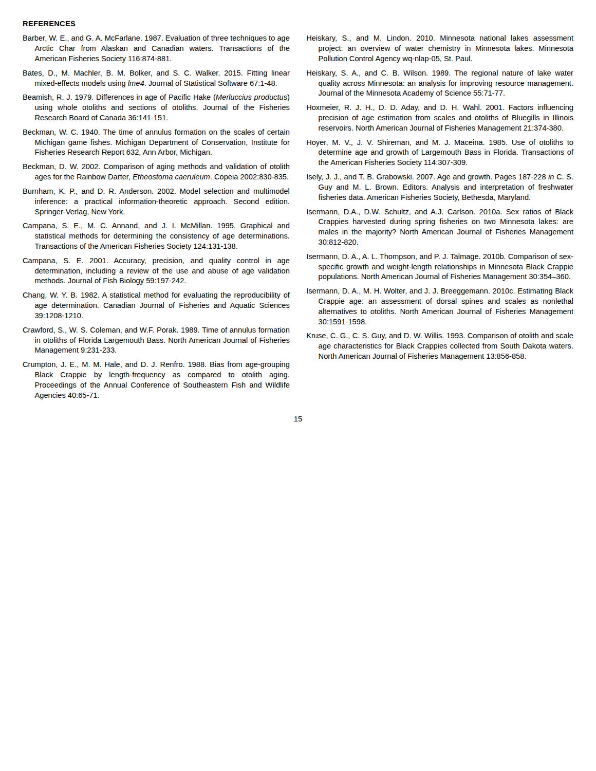REFERENCES
Barber, W. E., and G. A. McFarlane. 1987. Evaluation of three techniques to age Arctic Char from Alaskan and Canadian waters. Transactions of the American Fisheries Society 116:874-881.
Bates, D., M. Machler, B. M. Bolker, and S. C. Walker. 2015. Fitting linear mixed-effects models using lme4. Journal of Statistical Software 67:1-48.
Beamish, R. J. 1979. Differences in age of Pacific Hake (Merluccius productus) using whole otoliths and sections of otoliths. Journal of the Fisheries Research Board of Canada 36:141-151.
Beckman, W. C. 1940. The time of annulus formation on the scales of certain Michigan game fishes. Michigan Department of Conservation, Institute for Fisheries Research Report 632, Ann Arbor, Michigan.
Beckman, D. W. 2002. Comparison of aging methods and validation of otolith ages for the Rainbow Darter, Etheostoma caeruleum. Copeia 2002:830-835.
Burnham, K. P., and D. R. Anderson. 2002. Model selection and multimodel inference: a practical information-theoretic approach. Second edition. Springer-Verlag, New York.
Campana, S. E., M. C. Annand, and J. I. McMillan. 1995. Graphical and statistical methods for determining the consistency of age determinations. Transactions of the American Fisheries Society 124:131-138.
Campana, S. E. 2001. Accuracy, precision, and quality control in age determination, including a review of the use and abuse of age validation methods. Journal of Fish Biology 59:197-242.
Chang, W. Y. B. 1982. A statistical method for evaluating the reproducibility of age determination. Canadian Journal of Fisheries and Aquatic Sciences 39:1208-1210.
Crawford, S., W. S. Coleman, and W.F. Porak. 1989. Time of annulus formation in otoliths of Florida Largemouth Bass. North American Journal of Fisheries Management 9:231-233.
Crumpton, J. E., M. M. Hale, and D. J. Renfro. 1988. Bias from age-grouping Black Crappie by length-frequency as compared to otolith aging. Proceedings of the Annual Conference of Southeastern Fish and Wildlife Agencies 40:65-71.
Heiskary, S., and M. Lindon. 2010. Minnesota national lakes assessment project: an overview of water chemistry in Minnesota lakes. Minnesota Pollution Control Agency wq-nlap-05, St. Paul.
Heiskary, S. A., and C. B. Wilson. 1989. The regional nature of lake water quality across Minnesota: an analysis for improving resource management. Journal of the Minnesota Academy of Science 55:71-77.
Hoxmeier, R. J. H., D. D. Aday, and D. H. Wahl. 2001. Factors influencing precision of age estimation from scales and otoliths of Bluegills in Illinois reservoirs. North American Journal of Fisheries Management 21:374-380.
Hoyer, M. V., J. V. Shireman, and M. J. Maceina. 1985. Use of otoliths to determine age and growth of Largemouth Bass in Florida. Transactions of the American Fisheries Society 114:307-309.
Isely, J. J., and T. B. Grabowski. 2007. Age and growth. Pages 187-228 in C. S. Guy and M. L. Brown. Editors. Analysis and interpretation of freshwater fisheries data. American Fisheries Society, Bethesda, Maryland.
Isermann, D.A., D.W. Schultz, and A.J. Carlson. 2010a. Sex ratios of Black Crappies harvested during spring fisheries on two Minnesota lakes: are males in the majority? North American Journal of Fisheries Management 30:812-820.
Isermann, D. A., A. L. Thompson, and P. J. Talmage. 2010b. Comparison of sex-specific growth and weight-length relationships in Minnesota Black Crappie populations. North American Journal of Fisheries Management 30:354–360.
Isermann, D. A., M. H. Wolter, and J. J. Breeggemann. 2010c. Estimating Black Crappie age: an assessment of dorsal spines and scales as nonlethal alternatives to otoliths. North American Journal of Fisheries Management 30:1591-1598.
Kruse, C. G., C. S. Guy, and D. W. Willis. 1993. Comparison of otolith and scale age characteristics for Black Crappies collected from South Dakota waters. North American Journal of Fisheries Management 13:856-858.
15